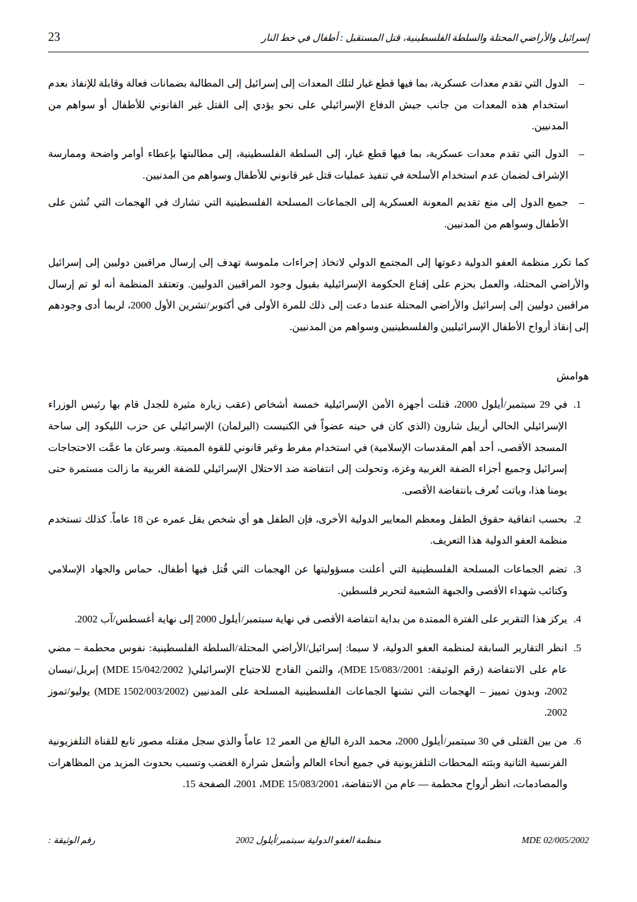إسرائيل والأراضي المحتلة والسلطة الفلسطينية، قتل المستقبل : أطفال في خط النار 23
الدول التي تقدم معدات عسكرية، بما فيها قطع غيار لتلك المعدات إلى إسرائيل إلى المطالبة بضمانات فعالة وقابلة للإنفاذ بعدم استخدام هذه المعدات من جانب جيش الدفاع الإسرائيلي على نحو يؤدي إلى القتل غير القانوني للأطفال أو سواهم من المدنيين.
الدول التي تقدم معدات عسكرية، بما فيها قطع غيار، إلى السلطة الفلسطينية، إلى مطالبتها بإعطاء أوامر واضحة وممارسة الإشراف لضمان عدم استخدام الأسلحة في تنفيذ عمليات قتل غير قانوني للأطفال وسواهم من المدنيين.
جميع الدول إلى منع تقديم المعونة العسكرية إلى الجماعات المسلحة الفلسطينية التي تشارك في الهجمات التي تُشن على الأطفال وسواهم من المدنيين.
كما تكرر منظمة العفو الدولية دعوتها إلى المجتمع الدولي لاتخاذ إجراءات ملموسة تهدف إلى إرسال مراقبين دوليين إلى إسرائيل والأراضي المحتلة، والعمل بحزم على إقناع الحكومة الإسرائيلية بقبول وجود المراقبين الدوليين. وتعتقد المنظمة أنه لو تم إرسال مراقبين دوليين إلى إسرائيل والأراضي المحتلة عندما دعت إلى ذلك للمرة الأولى في أكتوبر/تشرين الأول 2000، لربما أدى وجودهم إلى إنقاذ أرواح الأطفال الإسرائيليين والفلسطينيين وسواهم من المدنيين.
هوامش
في 29 سبتمبر/أيلول 2000، قتلت أجهزة الأمن الإسرائيلية خمسة أشخاص (عقب زيارة مثيرة للجدل قام بها رئيس الوزراء الإسرائيلي الحالي أرييل شارون (الذي كان في حينه عضواً في الكنيست (البرلمان) الإسرائيلي عن حزب الليكود إلى ساحة المسجد الأقصى، أحد أهم المقدسات الإسلامية) في استخدام مفرط وغير قانوني للقوة المميتة. وسرعان ما عمَّت الاحتجاجات إسرائيل وجميع أجزاء الضفة الغربية وغزة، وتحولت إلى انتفاضة ضد الاحتلال الإسرائيلي للضفة الغربية ما زالت مستمرة حتى يومنا هذا، وباتت تُعرف بانتفاضة الأقصى.
بحسب اتفاقية حقوق الطفل ومعظم المعايير الدولية الأخرى، فإن الطفل هو أي شخص يقل عمره عن 18 عاماً. كذلك تستخدم منظمة العفو الدولية هذا التعريف.
تضم الجماعات المسلحة الفلسطينية التي أعلنت مسؤوليتها عن الهجمات التي قُتل فيها أطفال، حماس والجهاد الإسلامي وكتائب شهداء الأقصى والجبهة الشعبية لتحرير فلسطين.
يركز هذا التقرير على الفترة الممتدة من بداية انتفاضة الأقصى في نهاية سبتمبر/أيلول 2000 إلى نهاية أغسطس/آب 2002.
انظر التقارير السابقة لمنظمة العفو الدولية، لا سيما: إسرائيل/الأراضي المحتلة/السلطة الفلسطينية: نفوس محطمة – مضي عام على الانتفاضة (رقم الوثيقة: MDE 15/083//2001)، والثمن الفادح للاجتياح الإسرائيلي( MDE 15/042/2002) إبريل/نيسان 2002، وبدون تمييز – الهجمات التي تشنها الجماعات الفلسطينية المسلحة على المدنيين (MDE 1502/003/2002) يوليو/تموز 2002.
من بين القتلى في 30 سبتمبر/أيلول 2000، محمد الدرة البالغ من العمر 12 عاماً والذي سجل مقتله مصور تابع للقناة التلفزيونية الفرنسية الثانية وبثته المحطات التلفزيونية في جميع أنحاء العالم وأشعل شرارة الغضب وتسبب بحدوث المزيد من المظاهرات والمصادمات، انظر أرواح محطمة — عام من الانتفاضة، MDE 15/083/2001، 2001، الصفحة 15.
MDE 02/005/2002 منظمة العفو الدولية سبتمبر/أيلول 2002 رقم الوثيقة :